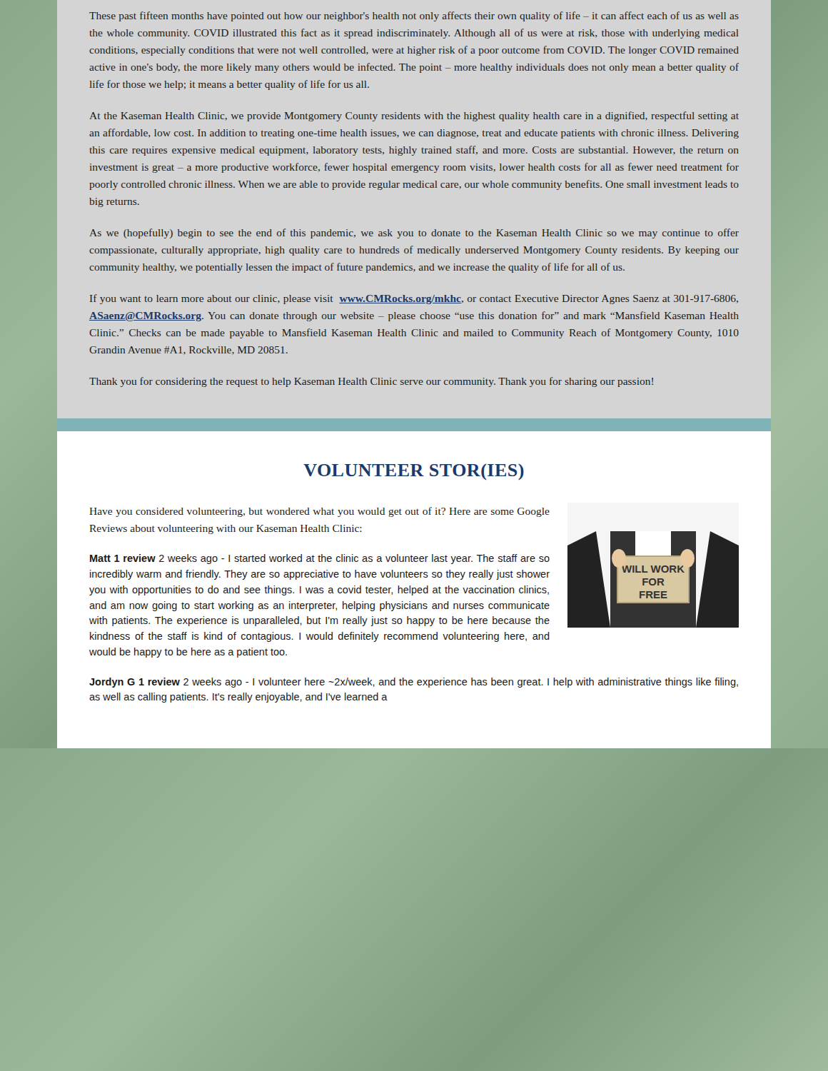These past fifteen months have pointed out how our neighbor's health not only affects their own quality of life – it can affect each of us as well as the whole community. COVID illustrated this fact as it spread indiscriminately. Although all of us were at risk, those with underlying medical conditions, especially conditions that were not well controlled, were at higher risk of a poor outcome from COVID. The longer COVID remained active in one's body, the more likely many others would be infected. The point – more healthy individuals does not only mean a better quality of life for those we help; it means a better quality of life for us all.
At the Kaseman Health Clinic, we provide Montgomery County residents with the highest quality health care in a dignified, respectful setting at an affordable, low cost. In addition to treating one-time health issues, we can diagnose, treat and educate patients with chronic illness. Delivering this care requires expensive medical equipment, laboratory tests, highly trained staff, and more. Costs are substantial. However, the return on investment is great – a more productive workforce, fewer hospital emergency room visits, lower health costs for all as fewer need treatment for poorly controlled chronic illness. When we are able to provide regular medical care, our whole community benefits. One small investment leads to big returns.
As we (hopefully) begin to see the end of this pandemic, we ask you to donate to the Kaseman Health Clinic so we may continue to offer compassionate, culturally appropriate, high quality care to hundreds of medically underserved Montgomery County residents. By keeping our community healthy, we potentially lessen the impact of future pandemics, and we increase the quality of life for all of us.
If you want to learn more about our clinic, please visit www.CMRocks.org/mkhc, or contact Executive Director Agnes Saenz at 301-917-6806, ASaenz@CMRocks.org. You can donate through our website – please choose “use this donation for” and mark “Mansfield Kaseman Health Clinic.” Checks can be made payable to Mansfield Kaseman Health Clinic and mailed to Community Reach of Montgomery County, 1010 Grandin Avenue #A1, Rockville, MD 20851.
Thank you for considering the request to help Kaseman Health Clinic serve our community. Thank you for sharing our passion!
VOLUNTEER STOR(IES)
Have you considered volunteering, but wondered what you would get out of it? Here are some Google Reviews about volunteering with our Kaseman Health Clinic:
Matt 1 review 2 weeks ago - I started worked at the clinic as a volunteer last year. The staff are so incredibly warm and friendly. They are so appreciative to have volunteers so they really just shower you with opportunities to do and see things. I was a covid tester, helped at the vaccination clinics, and am now going to start working as an interpreter, helping physicians and nurses communicate with patients. The experience is unparalleled, but I'm really just so happy to be here because the kindness of the staff is kind of contagious. I would definitely recommend volunteering here, and would be happy to be here as a patient too.
Jordyn G 1 review 2 weeks ago - I volunteer here ~2x/week, and the experience has been great. I help with administrative things like filing, as well as calling patients. It's really enjoyable, and I've learned a